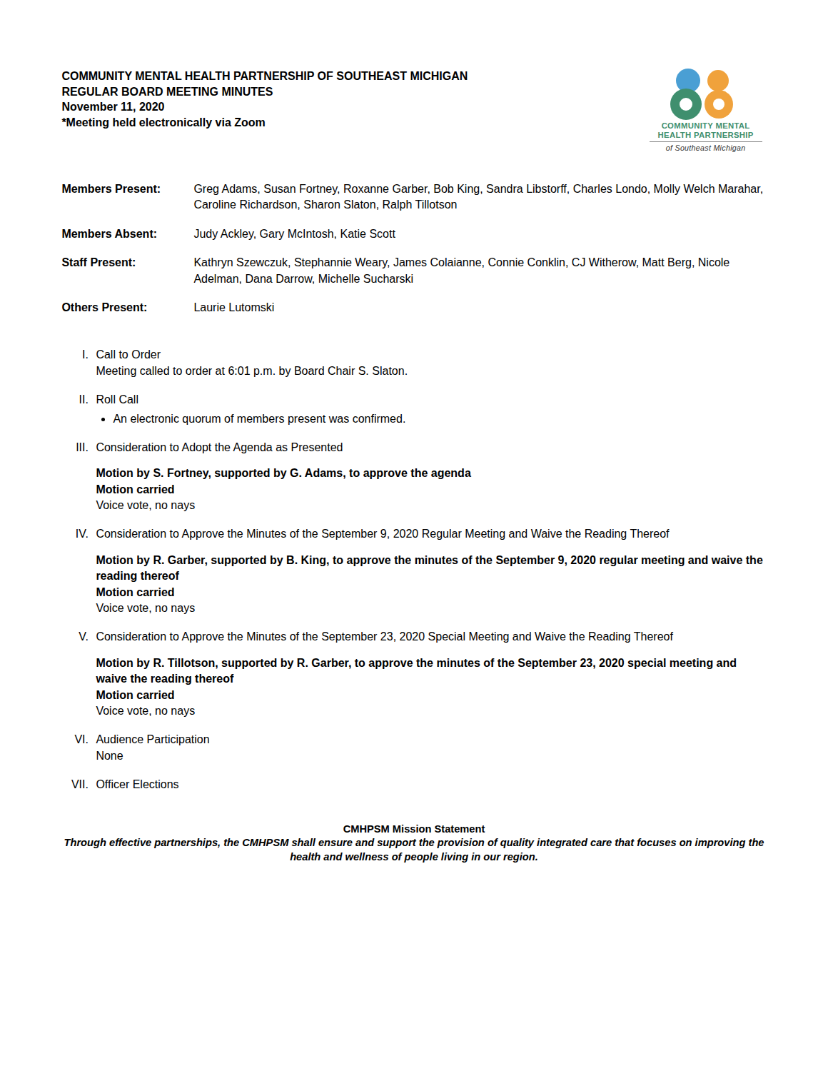COMMUNITY MENTAL
HEALTH PARTNERSHIP
of Southeast Michigan
COMMUNITY MENTAL HEALTH PARTNERSHIP OF SOUTHEAST MICHIGAN
REGULAR BOARD MEETING MINUTES
November 11, 2020
*Meeting held electronically via Zoom
| Members Present: | Greg Adams, Susan Fortney, Roxanne Garber, Bob King, Sandra Libstorff, Charles Londo, Molly Welch Marahar, Caroline Richardson, Sharon Slaton, Ralph Tillotson |
| Members Absent: | Judy Ackley, Gary McIntosh, Katie Scott |
| Staff Present: | Kathryn Szewczuk, Stephannie Weary, James Colaianne, Connie Conklin, CJ Witherow, Matt Berg, Nicole Adelman, Dana Darrow, Michelle Sucharski |
| Others Present: | Laurie Lutomski |
Call to Order
Meeting called to order at 6:01 p.m. by Board Chair S. Slaton.
Roll Call
An electronic quorum of members present was confirmed.
Consideration to Adopt the Agenda as Presented
Motion by S. Fortney, supported by G. Adams, to approve the agenda
Motion carried
Voice vote, no nays
Consideration to Approve the Minutes of the September 9, 2020 Regular Meeting and Waive the Reading Thereof
Motion by R. Garber, supported by B. King, to approve the minutes of the September 9, 2020 regular meeting and waive the reading thereof
Motion carried
Voice vote, no nays
Consideration to Approve the Minutes of the September 23, 2020 Special Meeting and Waive the Reading Thereof
Motion by R. Tillotson, supported by R. Garber, to approve the minutes of the September 23, 2020 special meeting and waive the reading thereof
Motion carried
Voice vote, no nays
Audience Participation
None
Officer Elections
CMHPSM Mission Statement
Through effective partnerships, the CMHPSM shall ensure and support the provision of quality integrated care that focuses on improving the health and wellness of people living in our region.